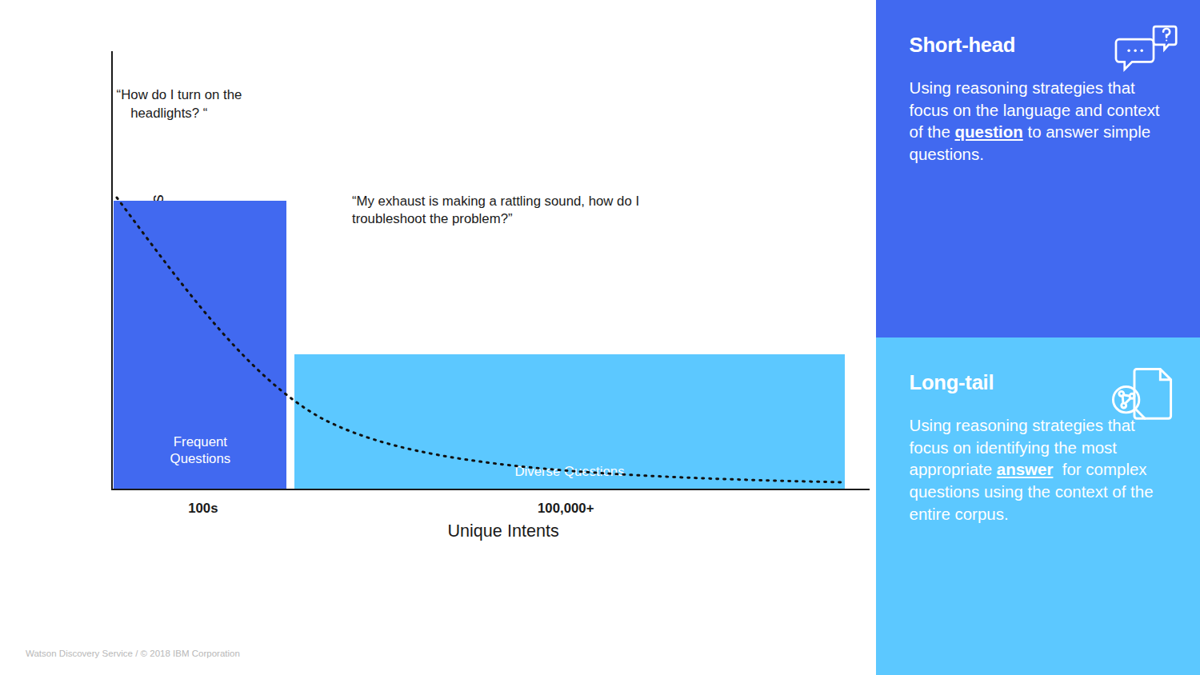Frequency of Questions
Frequent
Questions
Diverse Questions
“How do I turn on theheadlights? “
“My exhaust is making a rattling sound, how do I troubleshoot the problem?”
100s 100,000+ Unique Intents
Watson Discovery Service / © 2018 IBM Corporation
Short-head
Using reasoning strategies that focus on the language and context of the question to answer simple questions.
Long-tail
Using reasoning strategies that focus on identifying the most appropriate answer for complex questions using the context of the entire corpus.